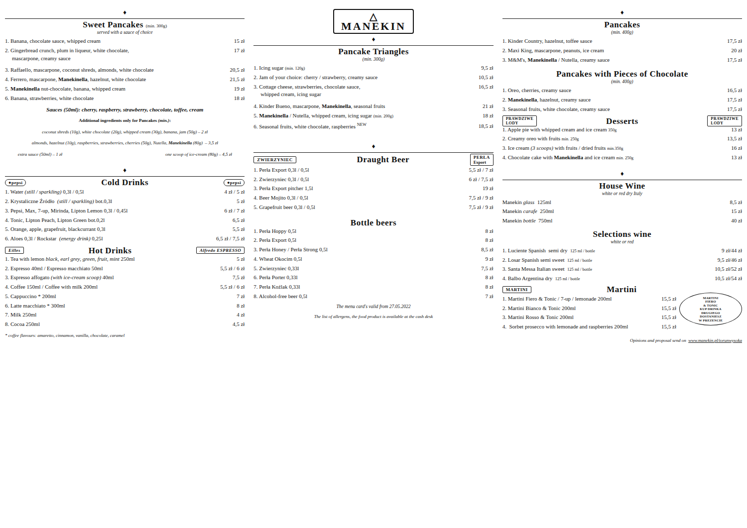♦
Sweet Pancakes (min. 300g)
served with a sauce of choice
1. Banana, chocolate sauce, whipped cream 15 zł
2. Gingerbread crunch, plum in liqueur, white chocolate, 17 zł
mascarpone, creamy sauce
3. Raffaello, mascarpone, coconut shreds, almonds, white chocolate 20,5 zł
4. Ferrero, mascarpone, Manekinella, hazelnut, white chocolate 21,5 zł
5. Manekinella nut-chocolate, banana, whipped cream 19 zł
6. Banana, strawberries, white chocolate 18 zł
Sauces (50ml): cherry, raspberry, strawberry, chocolate, toffee, cream
Additional ingredients only for Pancakes (min.):
coconut shreds (10g), white chocolate (20g), whipped cream (30g), banana, jam (50g) – 2 zł
almonds, hazelnut (10g), raspberries, strawberries, cherries (50g), Nutella, Manekinella (80g) – 3,5 zł
extra sauce (50ml) – 1 zł one scoop of ice-cream (80g) – 4,5 zł
♦
pepsi
Cold Drinks
pepsi
1. Water (still / sparkling) 0,3l / 0,5l 4 zł / 5 zł
2. Krystaliczne Źródło (still / sparkling) bot.0,3l 5 zł
3. Pepsi, Max, 7-up, Mirinda, Lipton Lemon 0,3l / 0,45l 6 zł / 7 zł
4. Tonic, Lipton Peach, Lipton Green bot.0,2l 6,5 zł
5. Orange, apple, grapefruit, blackcurrant 0,3l 5,5 zł
6. Aloes 0,3l / Rockstar (energy drink) 0,25l 6,5 zł / 7,5 zł
Eilles
Hot Drinks
Alfredo ESPRESSO
1. Tea with lemon black, earl grey, green, fruit, mint 250ml 5 zł
2. Espresso 40ml / Espresso macchiato 50ml 5,5 zł / 6 zł
3. Espresso affogato (with ice-cream scoop) 40ml 7,5 zł
4. Coffee 150ml / Coffee with milk 200ml 5,5 zł / 6 zł
5. Cappuccino * 200ml 7 zł
6. Latte macchiato * 300ml 8 zł
7. Milk 250ml 4 zł
8. Cocoa 250ml 4,5 zł
* coffee flavours: amaretto, cinnamon, vanilla, chocolate, caramel
△MANEKIN
♦
Pancake Triangles
(min. 300g)
1. Icing sugar (min. 120g) 9,5 zł
2. Jam of your choice: cherry / strawberry, creamy sauce 10,5 zł
3. Cottage cheese, strawberries, chocolate sauce, 16,5 zł
whipped cream, icing sugar
4. Kinder Bueno, mascarpone, Manekinella, seasonal fruits 21 zł
5. Manekinella / Nutella, whipped cream, icing sugar (min. 200g) 18 zł
6. Seasonal fruits, white chocolate, raspberries NEW 18,5 zł
♦
ZWIERZYNIEC
Draught Beer
PERŁA
Export
1. Perła Export 0,3l / 0,5l 5,5 zł / 7 zł
2. Zwierzyniec 0,3l / 0,5l 6 zł / 7,5 zł
3. Perła Export pitcher 1,5l 19 zł
4. Beer Mojito 0,3l / 0,5l 7,5 zł / 9 zł
5. Grapefruit beer 0,3l / 0,5l 7,5 zł / 9 zł
Bottle beers
1. Perła Hoppy 0,5l 8 zł
2. Perła Export 0,5l 8 zł
3. Perła Honey / Perła Strong 0,5l 8,5 zł
4. Wheat Okocim 0,5l 9 zł
5. Zwierzyniec 0,33l 7,5 zł
6. Perła Porter 0,33l 8 zł
7. Perła Koźlak 0,33l 8 zł
8. Alcohol-free beer 0,5l 7 zł
The menu card's valid from 27.05.2022
The list of allergens, the food product is available at the cash desk
♦
Pancakes
(min. 400g)
1. Kinder Country, hazelnut, toffee sauce 17,5 zł
2. Maxi King, mascarpone, peanuts, ice cream 20 zł
3. M&M's, Manekinella / Nutella, creamy sauce 17,5 zł
Pancakes with Pieces of Chocolate
(min. 400g)
1. Oreo, cherries, creamy sauce 16,5 zł
2. Manekinella, hazelnut, creamy sauce 17,5 zł
3. Seasonal fruits, white chocolate, creamy sauce 17,5 zł
PRAWDZIWE
LODY
Desserts
PRAWDZIWE
LODY
1. Apple pie with whipped cream and ice cream 350g 13 zł
2. Creamy oreo with fruits min. 250g 13,5 zł
3. Ice cream (3 scoops) with fruits / dried fruits min.350g 16 zł
4. Chocolate cake with Manekinella and ice cream min. 250g 13 zł
♦
House Wine
white or red dry Italy
Manekin glass 125ml 8,5 zł
Manekin carafe 250ml 15 zł
Manekin bottle 750ml 40 zł
Selections wine
white or red
1. Luciente Spanish semi dry 125 ml / bottle 9 zł/44 zł
2. Losar Spanish semi sweet 125 ml / bottle 9,5 zł/46 zł
3. Santa Messa Italian sweet 125 ml / bottle 10,5 zł/52 zł
4. Balbo Argentina dry 125 ml / bottle 10,5 zł/54 zł
MARTINI
Martini
MARTINI
FIERO
& TONIC
KUP DRINKA
DRUGIEGO
DOSTANIESZ
W PREZENCIE
1. Martini Fiero & Tonic / 7-up / lemonade 200ml 15,5 zł
2. Martini Bianco & Tonic 200ml 15,5 zł
3. Martini Rosso & Tonic 200ml 15,5 zł
4. Sorbet prosecco with lemonade and raspberries 200ml 15,5 zł
Opinions and proposal send on www.manekin.pl/torunwysoka